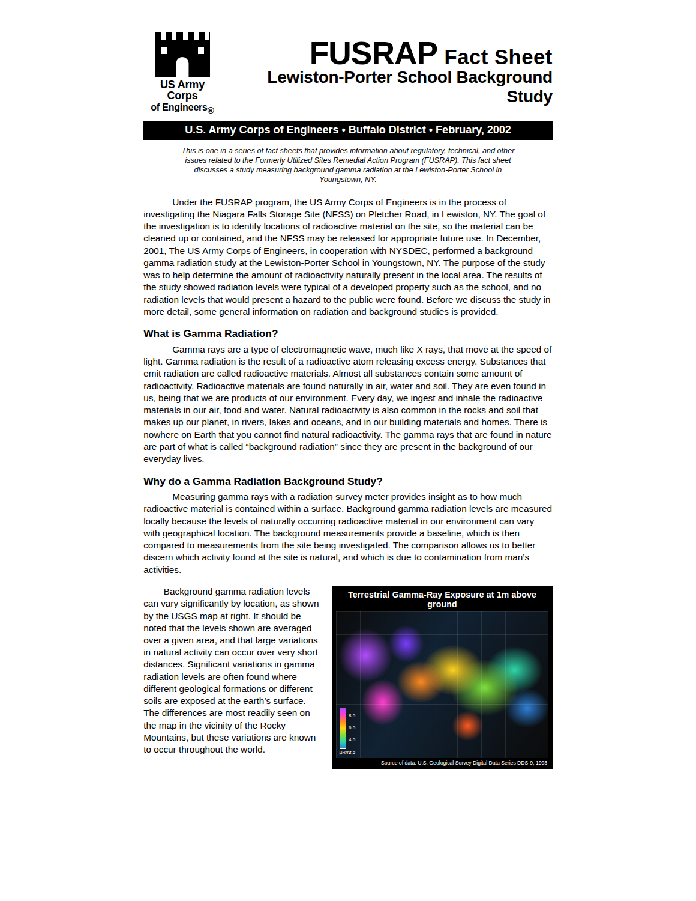US Army Corps
of Engineers®
FUSRAP Fact Sheet
Lewiston-Porter School Background Study
U.S. Army Corps of Engineers • Buffalo District • February, 2002
This is one in a series of fact sheets that provides information about regulatory, technical, and other issues related to the Formerly Utilized Sites Remedial Action Program (FUSRAP). This fact sheet discusses a study measuring background gamma radiation at the Lewiston-Porter School in Youngstown, NY.
Under the FUSRAP program, the US Army Corps of Engineers is in the process of investigating the Niagara Falls Storage Site (NFSS) on Pletcher Road, in Lewiston, NY. The goal of the investigation is to identify locations of radioactive material on the site, so the material can be cleaned up or contained, and the NFSS may be released for appropriate future use. In December, 2001, The US Army Corps of Engineers, in cooperation with NYSDEC, performed a background gamma radiation study at the Lewiston-Porter School in Youngstown, NY. The purpose of the study was to help determine the amount of radioactivity naturally present in the local area. The results of the study showed radiation levels were typical of a developed property such as the school, and no radiation levels that would present a hazard to the public were found. Before we discuss the study in more detail, some general information on radiation and background studies is provided.
What is Gamma Radiation?
Gamma rays are a type of electromagnetic wave, much like X rays, that move at the speed of light. Gamma radiation is the result of a radioactive atom releasing excess energy. Substances that emit radiation are called radioactive materials. Almost all substances contain some amount of radioactivity. Radioactive materials are found naturally in air, water and soil. They are even found in us, being that we are products of our environment. Every day, we ingest and inhale the radioactive materials in our air, food and water. Natural radioactivity is also common in the rocks and soil that makes up our planet, in rivers, lakes and oceans, and in our building materials and homes. There is nowhere on Earth that you cannot find natural radioactivity. The gamma rays that are found in nature are part of what is called “background radiation” since they are present in the background of our everyday lives.
Why do a Gamma Radiation Background Study?
Measuring gamma rays with a radiation survey meter provides insight as to how much radioactive material is contained within a surface. Background gamma radiation levels are measured locally because the levels of naturally occurring radioactive material in our environment can vary with geographical location. The background measurements provide a baseline, which is then compared to measurements from the site being investigated. The comparison allows us to better discern which activity found at the site is natural, and which is due to contamination from man’s activities.
Background gamma radiation levels can vary significantly by location, as shown by the USGS map at right. It should be noted that the levels shown are averaged over a given area, and that large variations in natural activity can occur over very short distances. Significant variations in gamma radiation levels are often found where different geological formations or different soils are exposed at the earth’s surface. The differences are most readily seen on the map in the vicinity of the Rocky Mountains, but these variations are known to occur throughout the world.
Terrestrial Gamma-Ray Exposure at 1m above ground
8.5
6.5
4.5
2.5
µR/hr
Source of data: U.S. Geological Survey Digital Data Series DDS-9, 1993